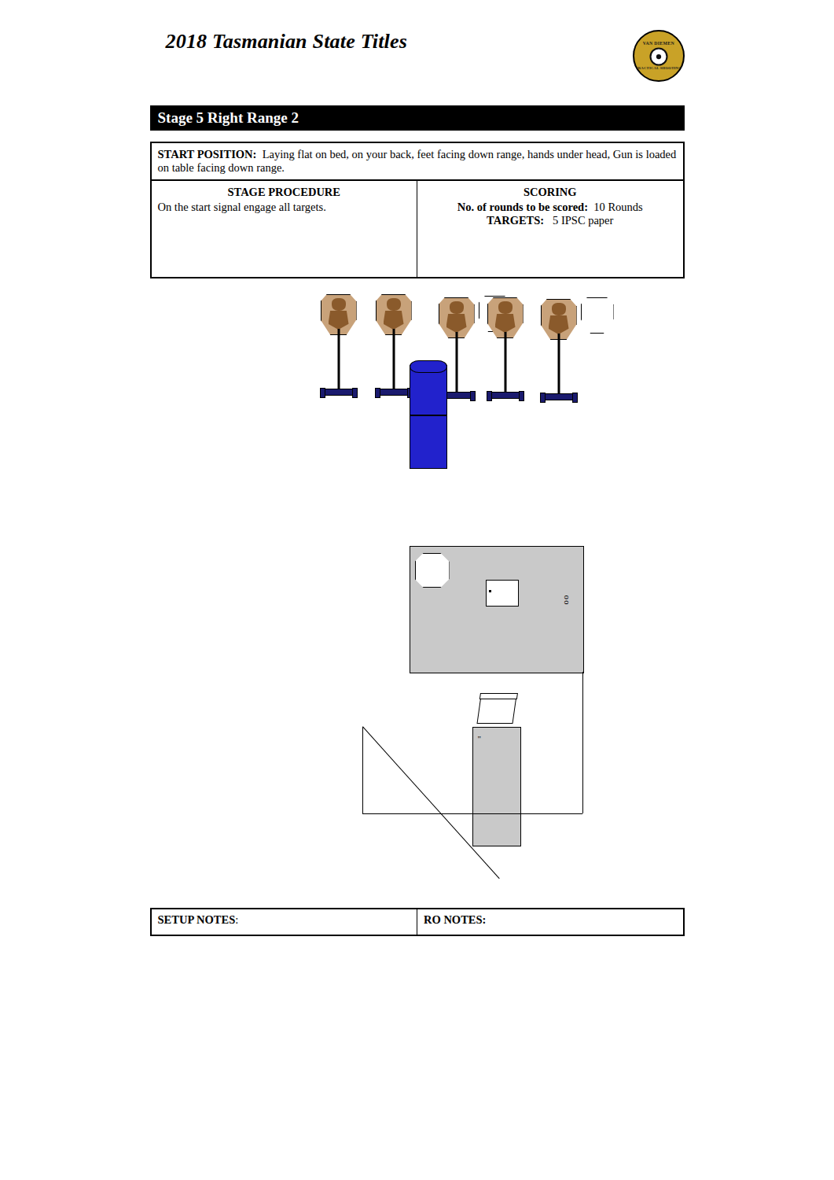VAN DIEMEN
PRACTICAL SHOOTING
2018 Tasmanian State Titles
Stage 5 Right Range 2
| START POSITION: Laying flat on bed, on your back, feet facing down range, hands under head, Gun is loaded on table facing down range. |
| STAGE PROCEDURE On the start signal engage all targets. | SCORING No. of rounds to be scored: 10 Rounds TARGETS: 5 IPSC paper |
oo
"
| SETUP NOTES : | RO NOTES: |